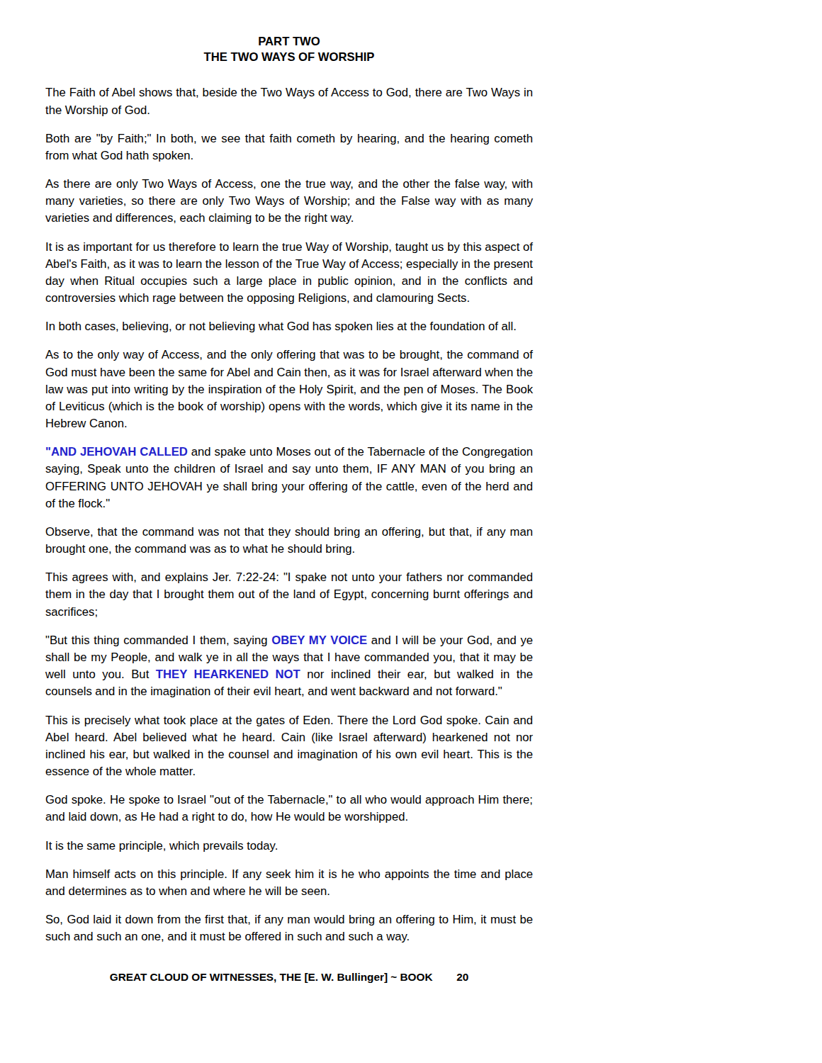PART TWO THE TWO WAYS OF WORSHIP
The Faith of Abel shows that, beside the Two Ways of Access to God, there are Two Ways in the Worship of God.
Both are "by Faith;" In both, we see that faith cometh by hearing, and the hearing cometh from what God hath spoken.
As there are only Two Ways of Access, one the true way, and the other the false way, with many varieties, so there are only Two Ways of Worship; and the False way with as many varieties and differences, each claiming to be the right way.
It is as important for us therefore to learn the true Way of Worship, taught us by this aspect of Abel's Faith, as it was to learn the lesson of the True Way of Access; especially in the present day when Ritual occupies such a large place in public opinion, and in the conflicts and controversies which rage between the opposing Religions, and clamouring Sects.
In both cases, believing, or not believing what God has spoken lies at the foundation of all.
As to the only way of Access, and the only offering that was to be brought, the command of God must have been the same for Abel and Cain then, as it was for Israel afterward when the law was put into writing by the inspiration of the Holy Spirit, and the pen of Moses. The Book of Leviticus (which is the book of worship) opens with the words, which give it its name in the Hebrew Canon.
"AND JEHOVAH CALLED and spake unto Moses out of the Tabernacle of the Congregation saying, Speak unto the children of Israel and say unto them, IF ANY MAN of you bring an OFFERING UNTO JEHOVAH ye shall bring your offering of the cattle, even of the herd and of the flock."
Observe, that the command was not that they should bring an offering, but that, if any man brought one, the command was as to what he should bring.
This agrees with, and explains Jer. 7:22-24: "I spake not unto your fathers nor commanded them in the day that I brought them out of the land of Egypt, concerning burnt offerings and sacrifices;
"But this thing commanded I them, saying OBEY MY VOICE and I will be your God, and ye shall be my People, and walk ye in all the ways that I have commanded you, that it may be well unto you. But THEY HEARKENED NOT nor inclined their ear, but walked in the counsels and in the imagination of their evil heart, and went backward and not forward."
This is precisely what took place at the gates of Eden. There the Lord God spoke. Cain and Abel heard. Abel believed what he heard. Cain (like Israel afterward) hearkened not nor inclined his ear, but walked in the counsel and imagination of his own evil heart. This is the essence of the whole matter.
God spoke. He spoke to Israel "out of the Tabernacle," to all who would approach Him there; and laid down, as He had a right to do, how He would be worshipped.
It is the same principle, which prevails today.
Man himself acts on this principle. If any seek him it is he who appoints the time and place and determines as to when and where he will be seen.
So, God laid it down from the first that, if any man would bring an offering to Him, it must be such and such an one, and it must be offered in such and such a way.
GREAT CLOUD OF WITNESSES, THE [E. W. Bullinger] ~ BOOK20